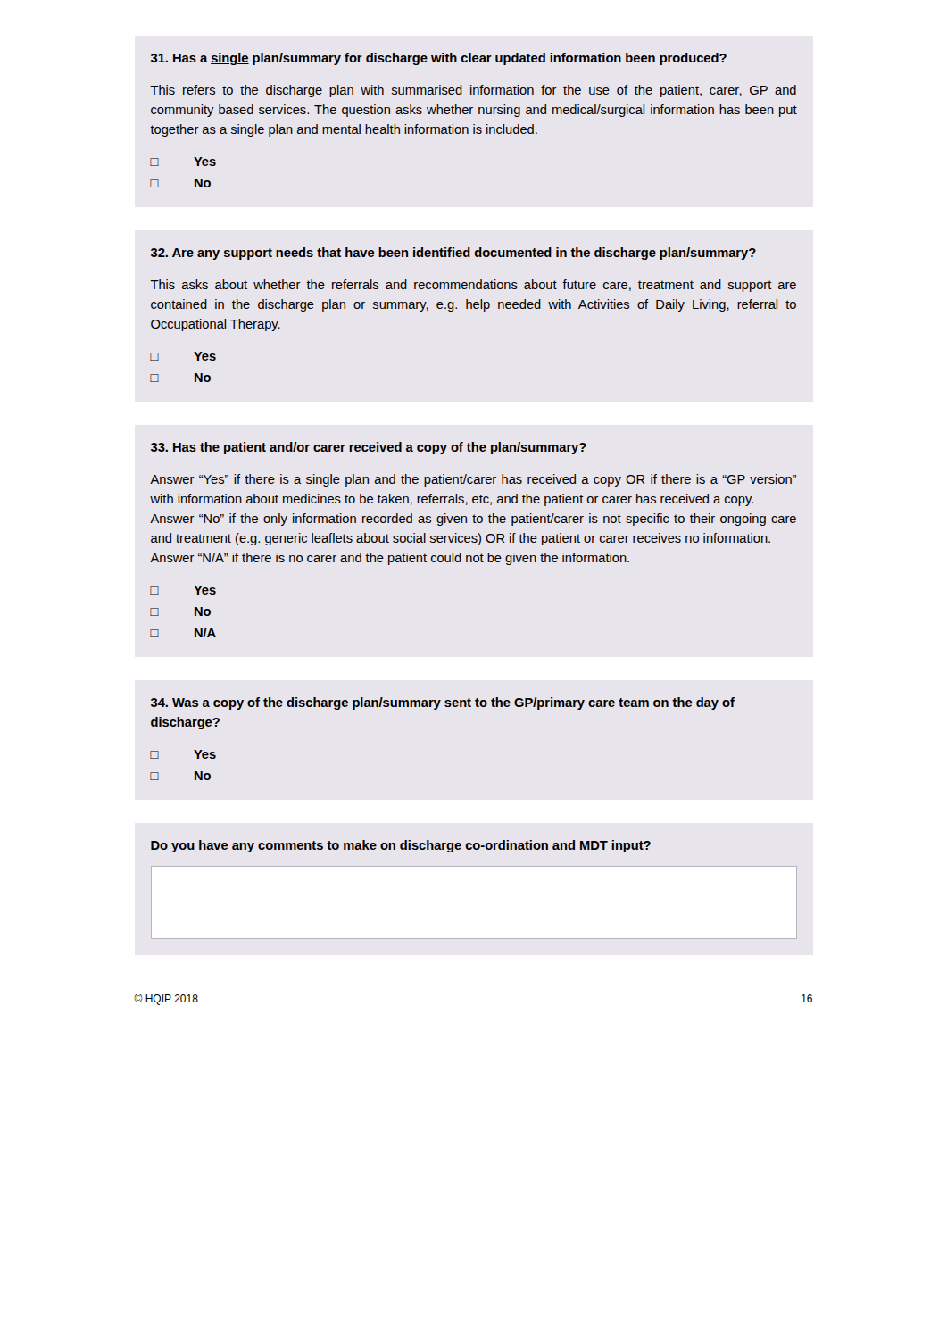31. Has a single plan/summary for discharge with clear updated information been produced?
This refers to the discharge plan with summarised information for the use of the patient, carer, GP and community based services. The question asks whether nursing and medical/surgical information has been put together as a single plan and mental health information is included.
□Yes
□No
32. Are any support needs that have been identified documented in the discharge plan/summary?
This asks about whether the referrals and recommendations about future care, treatment and support are contained in the discharge plan or summary, e.g. help needed with Activities of Daily Living, referral to Occupational Therapy.
□Yes
□No
33. Has the patient and/or carer received a copy of the plan/summary?
Answer “Yes” if there is a single plan and the patient/carer has received a copy OR if there is a “GP version” with information about medicines to be taken, referrals, etc, and the patient or carer has received a copy.
Answer “No” if the only information recorded as given to the patient/carer is not specific to their ongoing care and treatment (e.g. generic leaflets about social services) OR if the patient or carer receives no information.
Answer “N/A” if there is no carer and the patient could not be given the information.
□Yes
□No
□N/A
34. Was a copy of the discharge plan/summary sent to the GP/primary care team on the day of discharge?
□Yes
□No
Do you have any comments to make on discharge co-ordination and MDT input?
© HQIP 2018 16